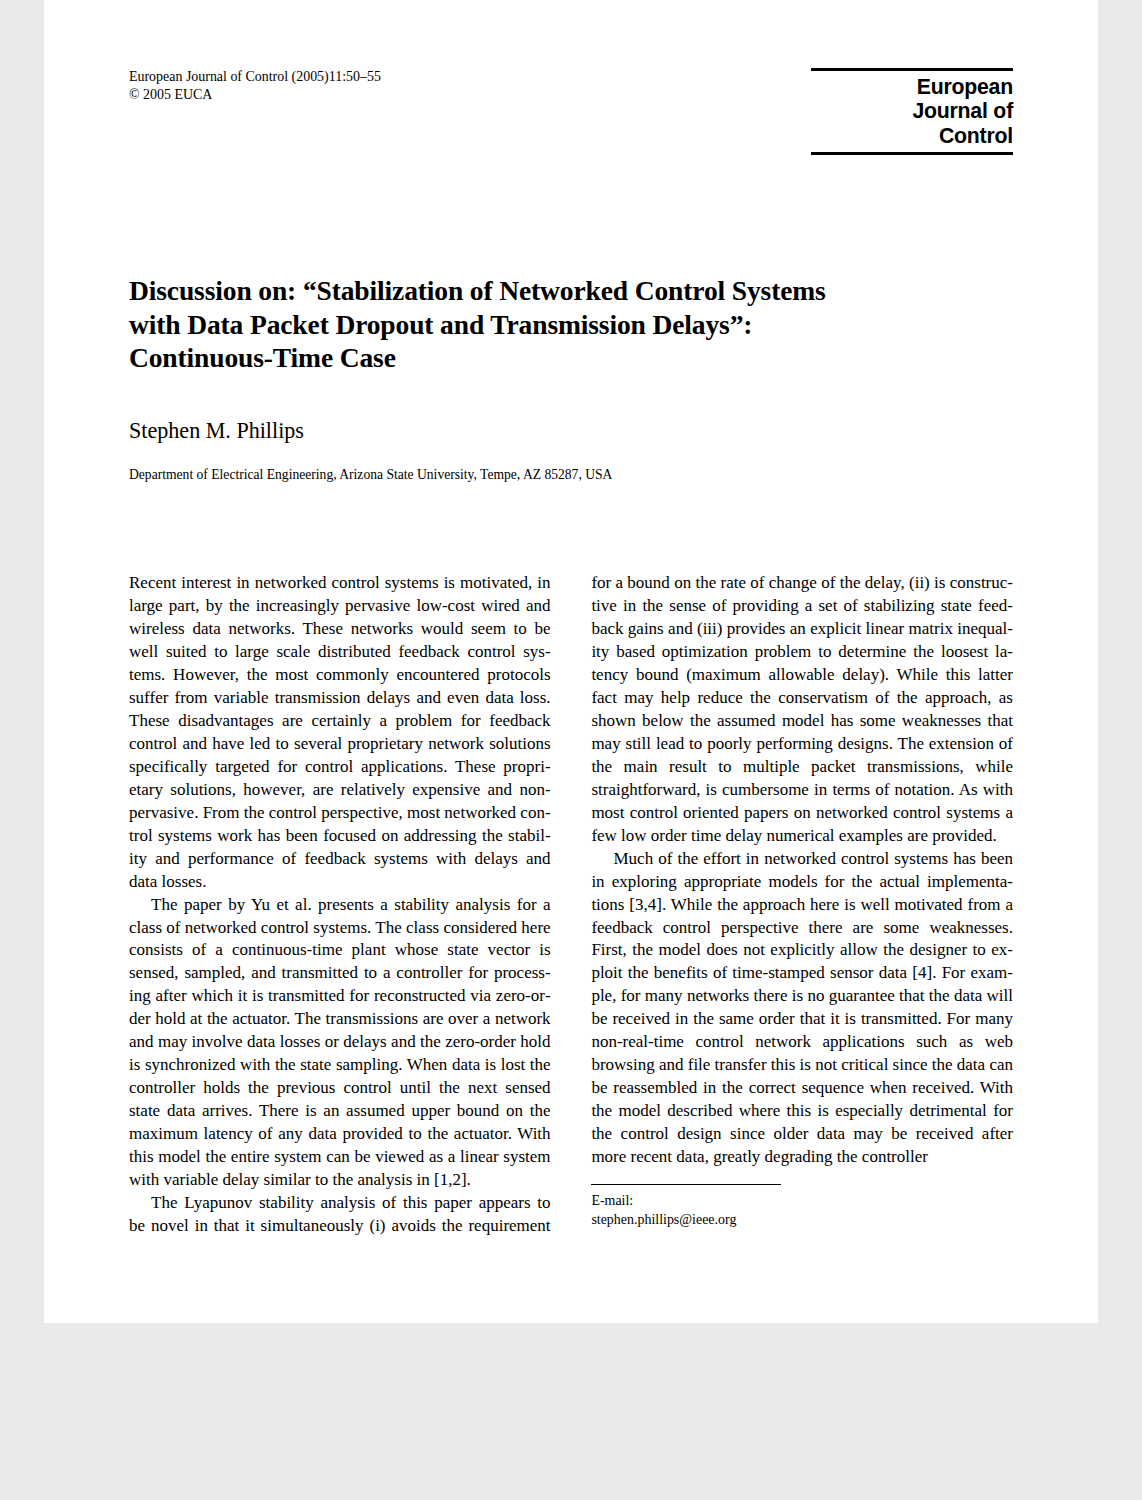European Journal of Control (2005)11:50–55
© 2005 EUCA
European
Journal of
Control
Discussion on: “Stabilization of Networked Control Systems
with Data Packet Dropout and Transmission Delays”:
Continuous-Time Case
Stephen M. Phillips
Department of Electrical Engineering, Arizona State University, Tempe, AZ 85287, USA
Recent interest in networked control systems is motivated, in large part, by the increasingly pervasive low-cost wired and wireless data networks. These networks would seem to be well suited to large scale distributed feedback control systems. However, the most commonly encountered protocols suffer from variable transmission delays and even data loss. These disadvantages are certainly a problem for feedback control and have led to several proprietary network solutions specifically targeted for control applications. These proprietary solutions, however, are relatively expensive and non-pervasive. From the control perspective, most networked control systems work has been focused on addressing the stability and performance of feedback systems with delays and data losses.
The paper by Yu et al. presents a stability analysis for a class of networked control systems. The class considered here consists of a continuous-time plant whose state vector is sensed, sampled, and transmitted to a controller for processing after which it is transmitted for reconstructed via zero-order hold at the actuator. The transmissions are over a network and may involve data losses or delays and the zero-order hold is synchronized with the state sampling. When data is lost the controller holds the previous control until the next sensed state data arrives. There is an assumed upper bound on the maximum latency of any data provided to the actuator. With this model the entire system can be viewed as a linear system with variable delay similar to the analysis in [1,2].
The Lyapunov stability analysis of this paper appears to be novel in that it simultaneously (i) avoids the requirement for a bound on the rate of change of the delay, (ii) is constructive in the sense of providing a set of stabilizing state feedback gains and (iii) provides an explicit linear matrix inequality based optimization problem to determine the loosest latency bound (maximum allowable delay). While this latter fact may help reduce the conservatism of the approach, as shown below the assumed model has some weaknesses that may still lead to poorly performing designs. The extension of the main result to multiple packet transmissions, while straightforward, is cumbersome in terms of notation. As with most control oriented papers on networked control systems a few low order time delay numerical examples are provided.
Much of the effort in networked control systems has been in exploring appropriate models for the actual implementations [3,4]. While the approach here is well motivated from a feedback control perspective there are some weaknesses. First, the model does not explicitly allow the designer to exploit the benefits of time-stamped sensor data [4]. For example, for many networks there is no guarantee that the data will be received in the same order that it is transmitted. For many non-real-time control network applications such as web browsing and file transfer this is not critical since the data can be reassembled in the correct sequence when received. With the model described where this is especially detrimental for the control design since older data may be received after more recent data, greatly degrading the controller
E-mail: stephen.phillips@ieee.org